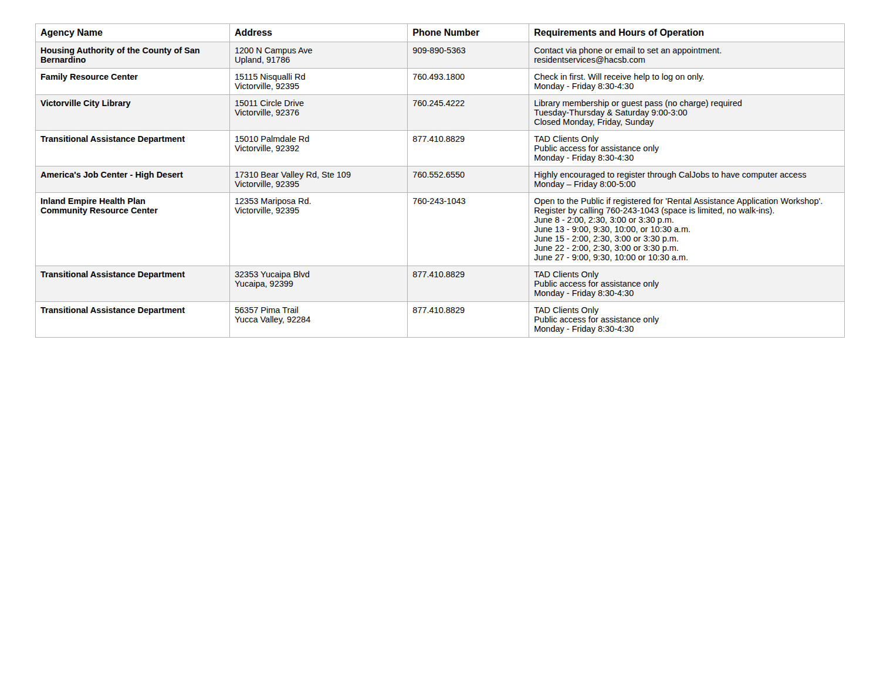| Agency Name | Address | Phone Number | Requirements and Hours of Operation |
| --- | --- | --- | --- |
| Housing Authority of the County of San Bernardino | 1200 N Campus Ave Upland, 91786 | 909-890-5363 | Contact via phone or email to set an appointment. residentservices@hacsb.com |
| Family Resource Center | 15115 Nisqualli Rd Victorville, 92395 | 760.493.1800 | Check in first. Will receive help to log on only. Monday - Friday 8:30-4:30 |
| Victorville City Library | 15011 Circle Drive Victorville, 92376 | 760.245.4222 | Library membership or guest pass (no charge) required Tuesday-Thursday & Saturday 9:00-3:00 Closed Monday, Friday, Sunday |
| Transitional Assistance Department | 15010 Palmdale Rd Victorville, 92392 | 877.410.8829 | TAD Clients Only Public access for assistance only Monday - Friday 8:30-4:30 |
| America's Job Center - High Desert | 17310 Bear Valley Rd, Ste 109 Victorville, 92395 | 760.552.6550 | Highly encouraged to register through CalJobs to have computer access Monday – Friday 8:00-5:00 |
| Inland Empire Health Plan Community Resource Center | 12353 Mariposa Rd. Victorville, 92395 | 760-243-1043 | Open to the Public if registered for 'Rental Assistance Application Workshop'. Register by calling 760-243-1043 (space is limited, no walk-ins). June 8 - 2:00, 2:30, 3:00 or 3:30 p.m. June 13 - 9:00, 9:30, 10:00, or 10:30 a.m. June 15 - 2:00, 2:30, 3:00 or 3:30 p.m. June 22 - 2:00, 2:30, 3:00 or 3:30 p.m. June 27 - 9:00, 9:30, 10:00 or 10:30 a.m. |
| Transitional Assistance Department | 32353 Yucaipa Blvd Yucaipa, 92399 | 877.410.8829 | TAD Clients Only Public access for assistance only Monday - Friday 8:30-4:30 |
| Transitional Assistance Department | 56357 Pima Trail Yucca Valley, 92284 | 877.410.8829 | TAD Clients Only Public access for assistance only Monday - Friday 8:30-4:30 |